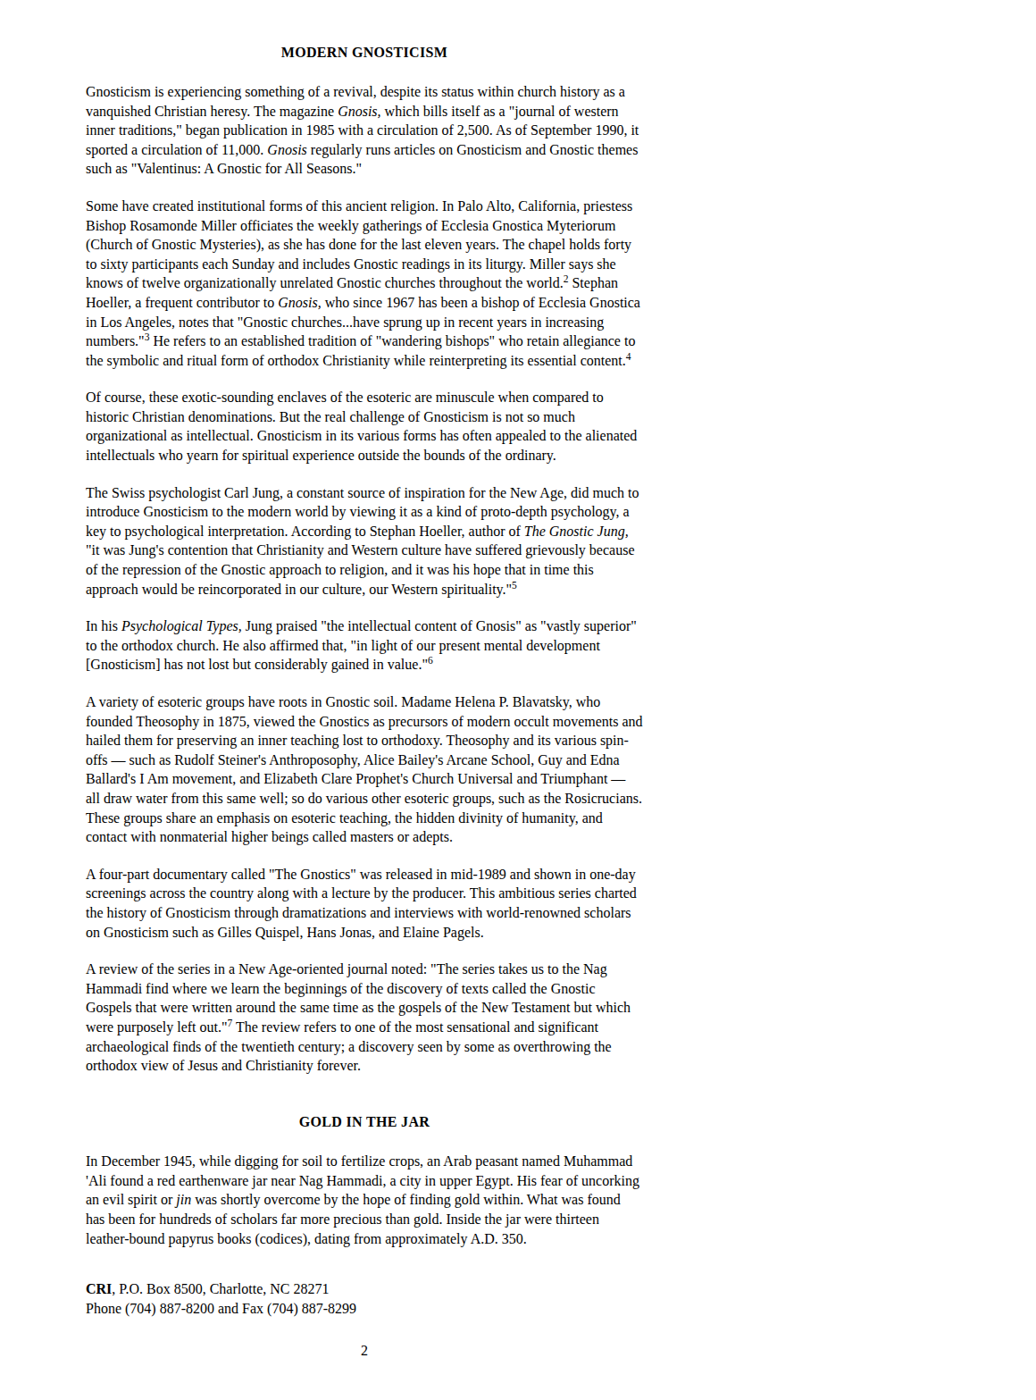MODERN GNOSTICISM
Gnosticism is experiencing something of a revival, despite its status within church history as a vanquished Christian heresy. The magazine Gnosis, which bills itself as a "journal of western inner traditions," began publication in 1985 with a circulation of 2,500. As of September 1990, it sported a circulation of 11,000. Gnosis regularly runs articles on Gnosticism and Gnostic themes such as "Valentinus: A Gnostic for All Seasons."
Some have created institutional forms of this ancient religion. In Palo Alto, California, priestess Bishop Rosamonde Miller officiates the weekly gatherings of Ecclesia Gnostica Myteriorum (Church of Gnostic Mysteries), as she has done for the last eleven years. The chapel holds forty to sixty participants each Sunday and includes Gnostic readings in its liturgy. Miller says she knows of twelve organizationally unrelated Gnostic churches throughout the world.2 Stephan Hoeller, a frequent contributor to Gnosis, who since 1967 has been a bishop of Ecclesia Gnostica in Los Angeles, notes that "Gnostic churches...have sprung up in recent years in increasing numbers."3 He refers to an established tradition of "wandering bishops" who retain allegiance to the symbolic and ritual form of orthodox Christianity while reinterpreting its essential content.4
Of course, these exotic-sounding enclaves of the esoteric are minuscule when compared to historic Christian denominations. But the real challenge of Gnosticism is not so much organizational as intellectual. Gnosticism in its various forms has often appealed to the alienated intellectuals who yearn for spiritual experience outside the bounds of the ordinary.
The Swiss psychologist Carl Jung, a constant source of inspiration for the New Age, did much to introduce Gnosticism to the modern world by viewing it as a kind of proto-depth psychology, a key to psychological interpretation. According to Stephan Hoeller, author of The Gnostic Jung, "it was Jung's contention that Christianity and Western culture have suffered grievously because of the repression of the Gnostic approach to religion, and it was his hope that in time this approach would be reincorporated in our culture, our Western spirituality."5
In his Psychological Types, Jung praised "the intellectual content of Gnosis" as "vastly superior" to the orthodox church. He also affirmed that, "in light of our present mental development [Gnosticism] has not lost but considerably gained in value."6
A variety of esoteric groups have roots in Gnostic soil. Madame Helena P. Blavatsky, who founded Theosophy in 1875, viewed the Gnostics as precursors of modern occult movements and hailed them for preserving an inner teaching lost to orthodoxy. Theosophy and its various spin-offs — such as Rudolf Steiner's Anthroposophy, Alice Bailey's Arcane School, Guy and Edna Ballard's I Am movement, and Elizabeth Clare Prophet's Church Universal and Triumphant — all draw water from this same well; so do various other esoteric groups, such as the Rosicrucians. These groups share an emphasis on esoteric teaching, the hidden divinity of humanity, and contact with nonmaterial higher beings called masters or adepts.
A four-part documentary called "The Gnostics" was released in mid-1989 and shown in one-day screenings across the country along with a lecture by the producer. This ambitious series charted the history of Gnosticism through dramatizations and interviews with world-renowned scholars on Gnosticism such as Gilles Quispel, Hans Jonas, and Elaine Pagels.
A review of the series in a New Age-oriented journal noted: "The series takes us to the Nag Hammadi find where we learn the beginnings of the discovery of texts called the Gnostic Gospels that were written around the same time as the gospels of the New Testament but which were purposely left out."7 The review refers to one of the most sensational and significant archaeological finds of the twentieth century; a discovery seen by some as overthrowing the orthodox view of Jesus and Christianity forever.
GOLD IN THE JAR
In December 1945, while digging for soil to fertilize crops, an Arab peasant named Muhammad 'Ali found a red earthenware jar near Nag Hammadi, a city in upper Egypt. His fear of uncorking an evil spirit or jin was shortly overcome by the hope of finding gold within. What was found has been for hundreds of scholars far more precious than gold. Inside the jar were thirteen leather-bound papyrus books (codices), dating from approximately A.D. 350.
CRI, P.O. Box 8500, Charlotte, NC 28271
Phone (704) 887-8200 and Fax (704) 887-8299
2